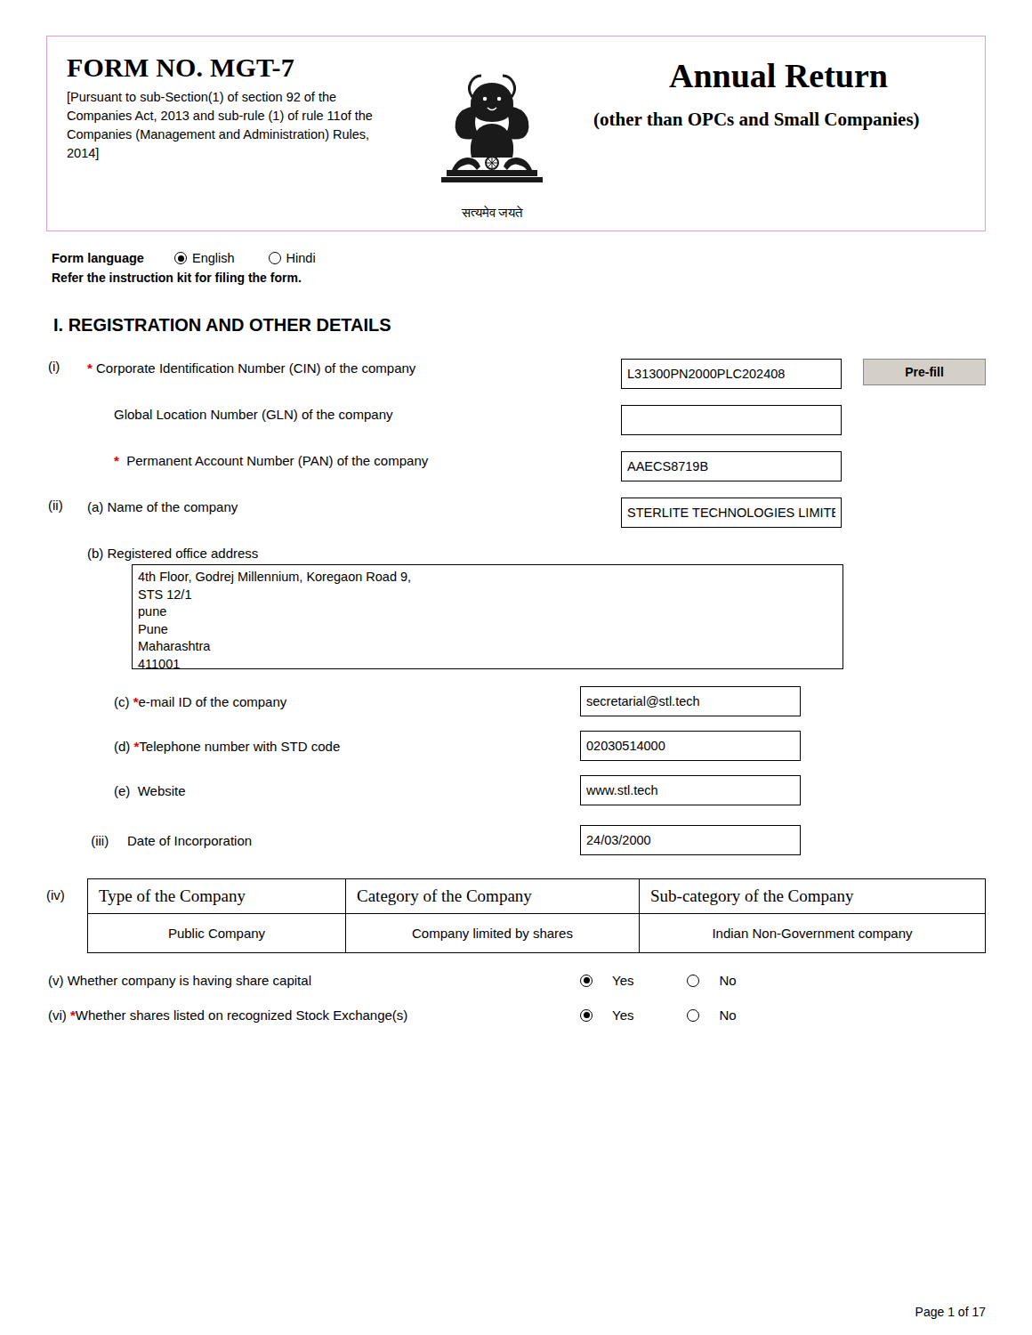FORM NO. MGT-7
[Pursuant to sub-Section(1) of section 92 of the Companies Act, 2013 and sub-rule (1) of rule 11of the Companies (Management and Administration) Rules, 2014]
सत्यमेव जयते
Annual Return
(other than OPCs and Small Companies)
Form language English Hindi
Refer the instruction kit for filing the form.
I. REGISTRATION AND OTHER DETAILS
(i)
* Corporate Identification Number (CIN) of the company
Pre-fill
Global Location Number (GLN) of the company
* Permanent Account Number (PAN) of the company
(ii)
(a) Name of the company
(b) Registered office address
4th Floor, Godrej Millennium, Koregaon Road 9, STS 12/1 pune Pune Maharashtra 411001
(c) *e-mail ID of the company
(d) *Telephone number with STD code
(e) Website
(iii) Date of Incorporation
(iv)
| Type of the Company | Category of the Company | Sub-category of the Company |
| --- | --- | --- |
| Public Company | Company limited by shares | Indian Non-Government company |
(v) Whether company is having share capital
Yes No
(vi) *Whether shares listed on recognized Stock Exchange(s)
Yes No
Page 1 of 17